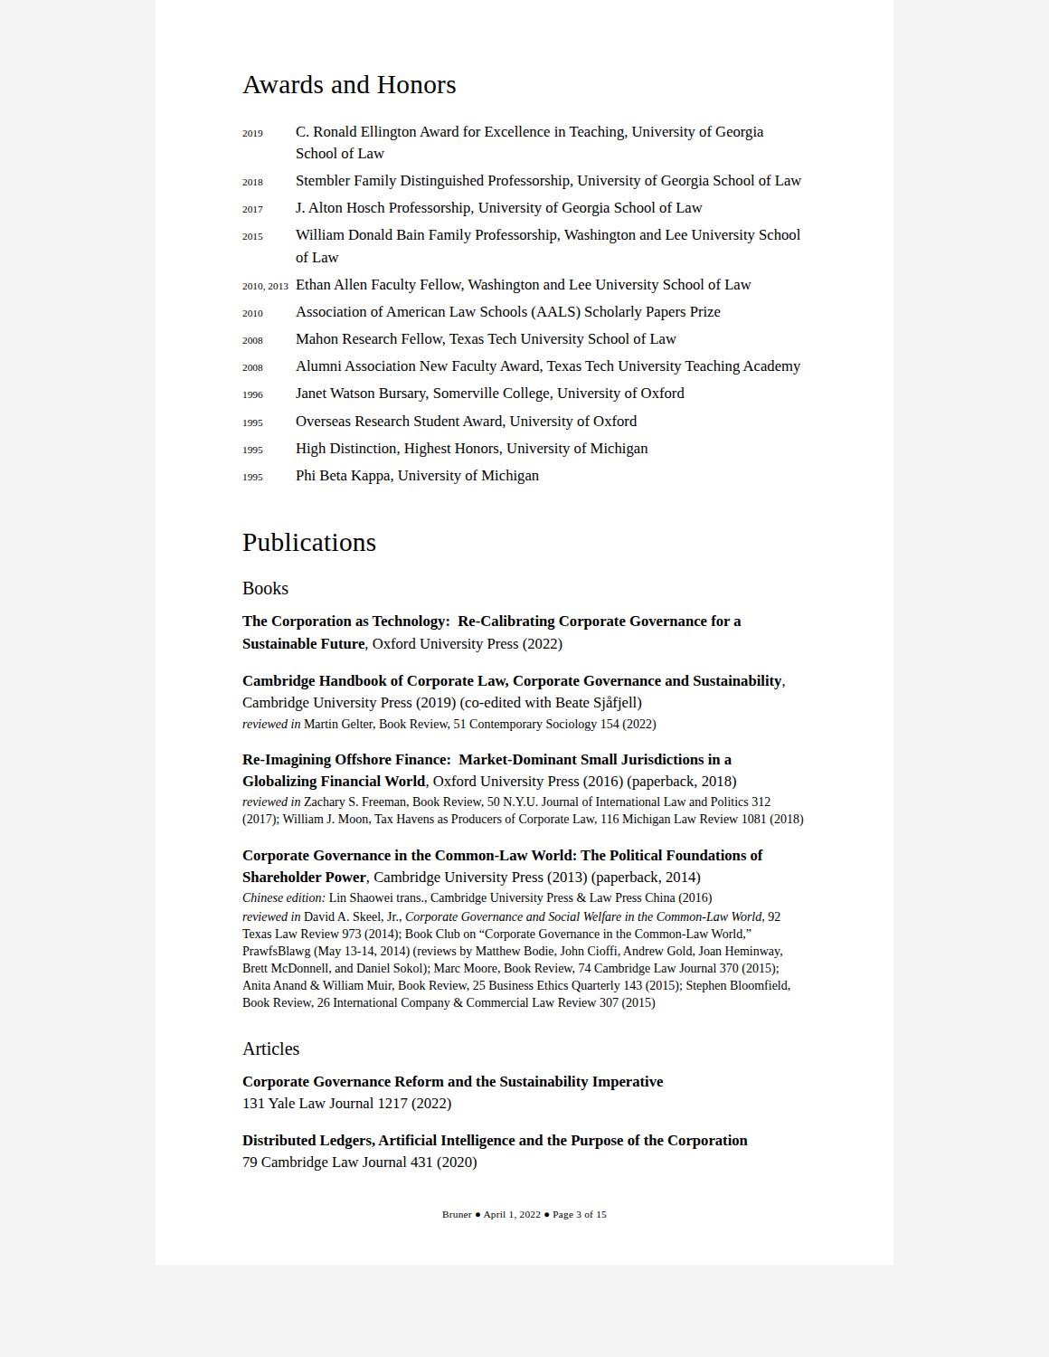Awards and Honors
| 2019 | C. Ronald Ellington Award for Excellence in Teaching, University of Georgia School of Law |
| 2018 | Stembler Family Distinguished Professorship, University of Georgia School of Law |
| 2017 | J. Alton Hosch Professorship, University of Georgia School of Law |
| 2015 | William Donald Bain Family Professorship, Washington and Lee University School of Law |
| 2010, 2013 | Ethan Allen Faculty Fellow, Washington and Lee University School of Law |
| 2010 | Association of American Law Schools (AALS) Scholarly Papers Prize |
| 2008 | Mahon Research Fellow, Texas Tech University School of Law |
| 2008 | Alumni Association New Faculty Award, Texas Tech University Teaching Academy |
| 1996 | Janet Watson Bursary, Somerville College, University of Oxford |
| 1995 | Overseas Research Student Award, University of Oxford |
| 1995 | High Distinction, Highest Honors, University of Michigan |
| 1995 | Phi Beta Kappa, University of Michigan |
Publications
Books
The Corporation as Technology: Re-Calibrating Corporate Governance for a Sustainable Future, Oxford University Press (2022)
Cambridge Handbook of Corporate Law, Corporate Governance and Sustainability, Cambridge University Press (2019) (co-edited with Beate Sjåfjell)
reviewed in Martin Gelter, Book Review, 51 Contemporary Sociology 154 (2022)
Re-Imagining Offshore Finance: Market-Dominant Small Jurisdictions in a Globalizing Financial World, Oxford University Press (2016) (paperback, 2018)
reviewed in Zachary S. Freeman, Book Review, 50 N.Y.U. Journal of International Law and Politics 312 (2017); William J. Moon, Tax Havens as Producers of Corporate Law, 116 Michigan Law Review 1081 (2018)
Corporate Governance in the Common-Law World: The Political Foundations of Shareholder Power, Cambridge University Press (2013) (paperback, 2014)
Chinese edition: Lin Shaowei trans., Cambridge University Press & Law Press China (2016)
reviewed in David A. Skeel, Jr., Corporate Governance and Social Welfare in the Common-Law World, 92 Texas Law Review 973 (2014); Book Club on “Corporate Governance in the Common-Law World,” PrawfsBlawg (May 13-14, 2014) (reviews by Matthew Bodie, John Cioffi, Andrew Gold, Joan Heminway, Brett McDonnell, and Daniel Sokol); Marc Moore, Book Review, 74 Cambridge Law Journal 370 (2015); Anita Anand & William Muir, Book Review, 25 Business Ethics Quarterly 143 (2015); Stephen Bloomfield, Book Review, 26 International Company & Commercial Law Review 307 (2015)
Articles
Corporate Governance Reform and the Sustainability Imperative 131 Yale Law Journal 1217 (2022)
Distributed Ledgers, Artificial Intelligence and the Purpose of the Corporation 79 Cambridge Law Journal 431 (2020)
Bruner ● April 1, 2022 ● Page 3 of 15